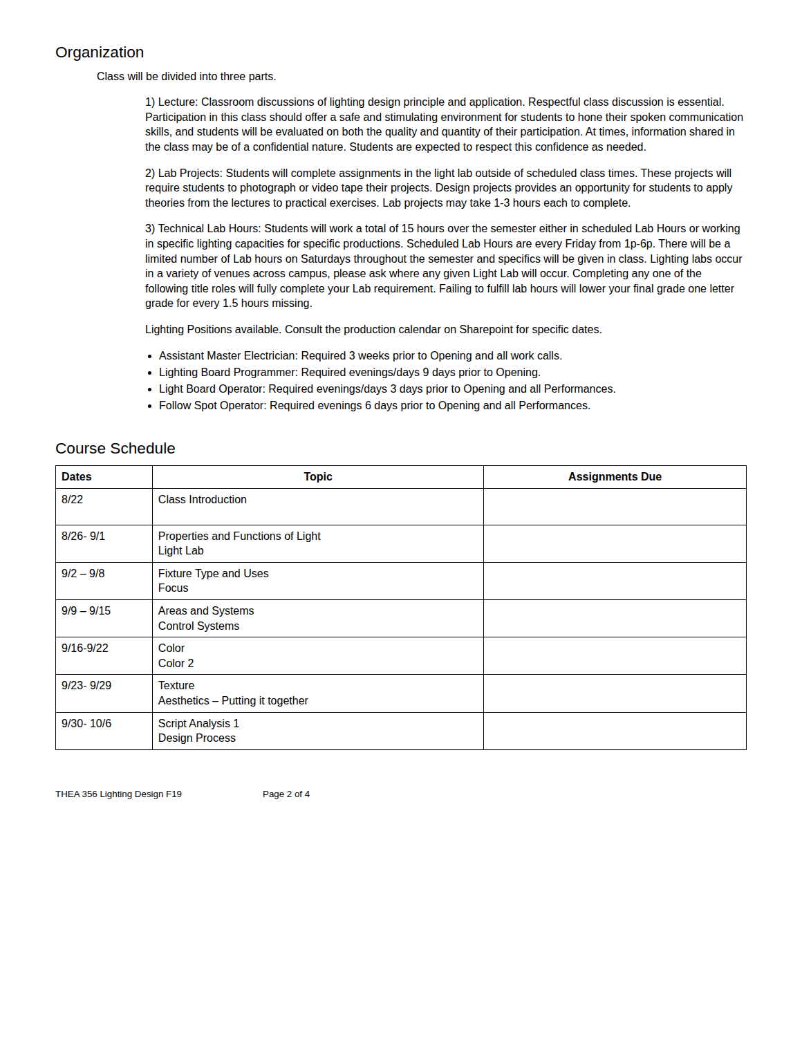Organization
Class will be divided into three parts.
1) Lecture: Classroom discussions of lighting design principle and application. Respectful class discussion is essential. Participation in this class should offer a safe and stimulating environment for students to hone their spoken communication skills, and students will be evaluated on both the quality and quantity of their participation. At times, information shared in the class may be of a confidential nature. Students are expected to respect this confidence as needed.
2) Lab Projects: Students will complete assignments in the light lab outside of scheduled class times. These projects will require students to photograph or video tape their projects. Design projects provides an opportunity for students to apply theories from the lectures to practical exercises. Lab projects may take 1-3 hours each to complete.
3) Technical Lab Hours: Students will work a total of 15 hours over the semester either in scheduled Lab Hours or working in specific lighting capacities for specific productions. Scheduled Lab Hours are every Friday from 1p-6p. There will be a limited number of Lab hours on Saturdays throughout the semester and specifics will be given in class. Lighting labs occur in a variety of venues across campus, please ask where any given Light Lab will occur. Completing any one of the following title roles will fully complete your Lab requirement. Failing to fulfill lab hours will lower your final grade one letter grade for every 1.5 hours missing.
Lighting Positions available. Consult the production calendar on Sharepoint for specific dates.
Assistant Master Electrician: Required 3 weeks prior to Opening and all work calls.
Lighting Board Programmer: Required evenings/days 9 days prior to Opening.
Light Board Operator: Required evenings/days 3 days prior to Opening and all Performances.
Follow Spot Operator: Required evenings 6 days prior to Opening and all Performances.
Course Schedule
| Dates | Topic | Assignments Due |
| --- | --- | --- |
| 8/22 | Class Introduction | |
| 8/26- 9/1 | Properties and Functions of Light Light Lab | |
| 9/2 – 9/8 | Fixture Type and Uses Focus | |
| 9/9 – 9/15 | Areas and Systems Control Systems | |
| 9/16-9/22 | Color Color 2 | |
| 9/23- 9/29 | Texture Aesthetics – Putting it together | |
| 9/30- 10/6 | Script Analysis 1 Design Process | |
THEA 356 Lighting Design F19
Page 2 of 4